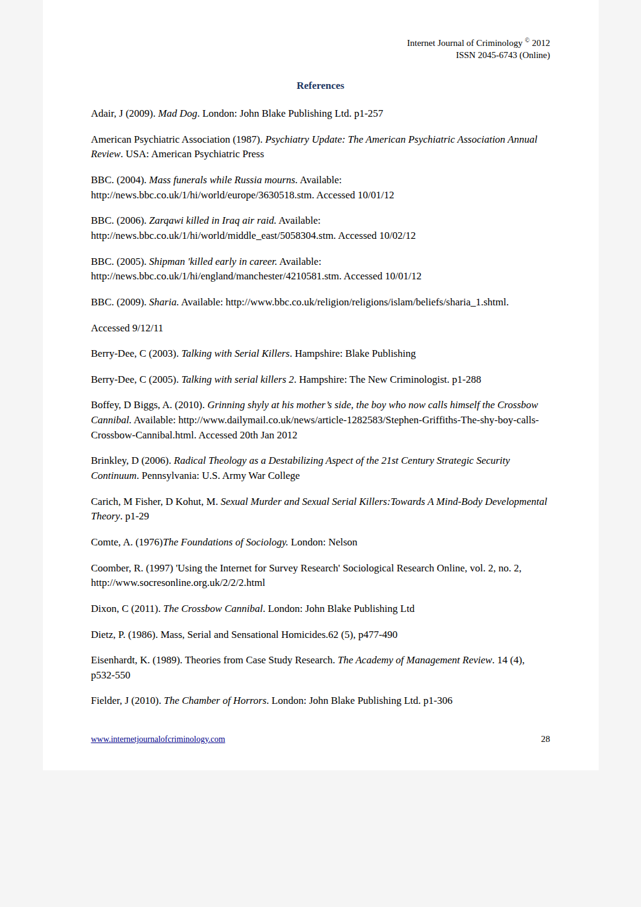Internet Journal of Criminology © 2012
ISSN 2045-6743 (Online)
References
Adair, J (2009). Mad Dog. London: John Blake Publishing Ltd. p1-257
American Psychiatric Association (1987). Psychiatry Update: The American Psychiatric Association Annual Review. USA: American Psychiatric Press
BBC. (2004). Mass funerals while Russia mourns. Available: http://news.bbc.co.uk/1/hi/world/europe/3630518.stm. Accessed 10/01/12
BBC. (2006). Zarqawi killed in Iraq air raid. Available: http://news.bbc.co.uk/1/hi/world/middle_east/5058304.stm. Accessed 10/02/12
BBC. (2005). Shipman 'killed early in career. Available: http://news.bbc.co.uk/1/hi/england/manchester/4210581.stm. Accessed 10/01/12
BBC. (2009). Sharia. Available: http://www.bbc.co.uk/religion/religions/islam/beliefs/sharia_1.shtml.
Accessed 9/12/11
Berry-Dee, C (2003). Talking with Serial Killers. Hampshire: Blake Publishing
Berry-Dee, C (2005). Talking with serial killers 2. Hampshire: The New Criminologist. p1-288
Boffey, D Biggs, A. (2010). Grinning shyly at his mother’s side, the boy who now calls himself the Crossbow Cannibal. Available: http://www.dailymail.co.uk/news/article-1282583/Stephen-Griffiths-The-shy-boy-calls-Crossbow-Cannibal.html. Accessed 20th Jan 2012
Brinkley, D (2006). Radical Theology as a Destabilizing Aspect of the 21st Century Strategic Security Continuum. Pennsylvania: U.S. Army War College
Carich, M Fisher, D Kohut, M. Sexual Murder and Sexual Serial Killers:Towards A Mind-Body Developmental Theory. p1-29
Comte, A. (1976)The Foundations of Sociology. London: Nelson
Coomber, R. (1997) 'Using the Internet for Survey Research' Sociological Research Online, vol. 2, no. 2, http://www.socresonline.org.uk/2/2/2.html
Dixon, C (2011). The Crossbow Cannibal. London: John Blake Publishing Ltd
Dietz, P. (1986). Mass, Serial and Sensational Homicides.62 (5), p477-490
Eisenhardt, K. (1989). Theories from Case Study Research. The Academy of Management Review. 14 (4), p532-550
Fielder, J (2010). The Chamber of Horrors. London: John Blake Publishing Ltd. p1-306
www.internetjournalofcriminology.com 28